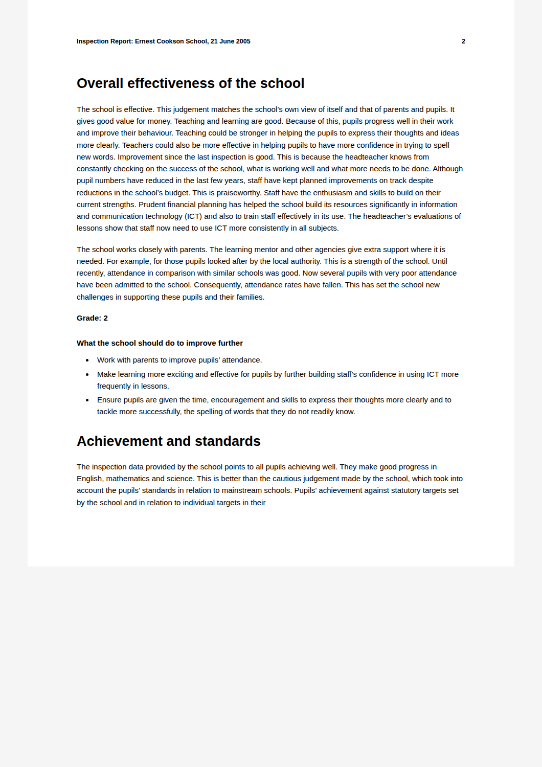Inspection Report: Ernest Cookson School, 21 June 2005 2
Overall effectiveness of the school
The school is effective. This judgement matches the school’s own view of itself and that of parents and pupils. It gives good value for money. Teaching and learning are good. Because of this, pupils progress well in their work and improve their behaviour. Teaching could be stronger in helping the pupils to express their thoughts and ideas more clearly. Teachers could also be more effective in helping pupils to have more confidence in trying to spell new words. Improvement since the last inspection is good. This is because the headteacher knows from constantly checking on the success of the school, what is working well and what more needs to be done. Although pupil numbers have reduced in the last few years, staff have kept planned improvements on track despite reductions in the school’s budget. This is praiseworthy. Staff have the enthusiasm and skills to build on their current strengths. Prudent financial planning has helped the school build its resources significantly in information and communication technology (ICT) and also to train staff effectively in its use. The headteacher’s evaluations of lessons show that staff now need to use ICT more consistently in all subjects.
The school works closely with parents. The learning mentor and other agencies give extra support where it is needed. For example, for those pupils looked after by the local authority. This is a strength of the school. Until recently, attendance in comparison with similar schools was good. Now several pupils with very poor attendance have been admitted to the school. Consequently, attendance rates have fallen. This has set the school new challenges in supporting these pupils and their families.
Grade: 2
What the school should do to improve further
Work with parents to improve pupils’ attendance.
Make learning more exciting and effective for pupils by further building staff’s confidence in using ICT more frequently in lessons.
Ensure pupils are given the time, encouragement and skills to express their thoughts more clearly and to tackle more successfully, the spelling of words that they do not readily know.
Achievement and standards
The inspection data provided by the school points to all pupils achieving well. They make good progress in English, mathematics and science. This is better than the cautious judgement made by the school, which took into account the pupils’ standards in relation to mainstream schools. Pupils’ achievement against statutory targets set by the school and in relation to individual targets in their